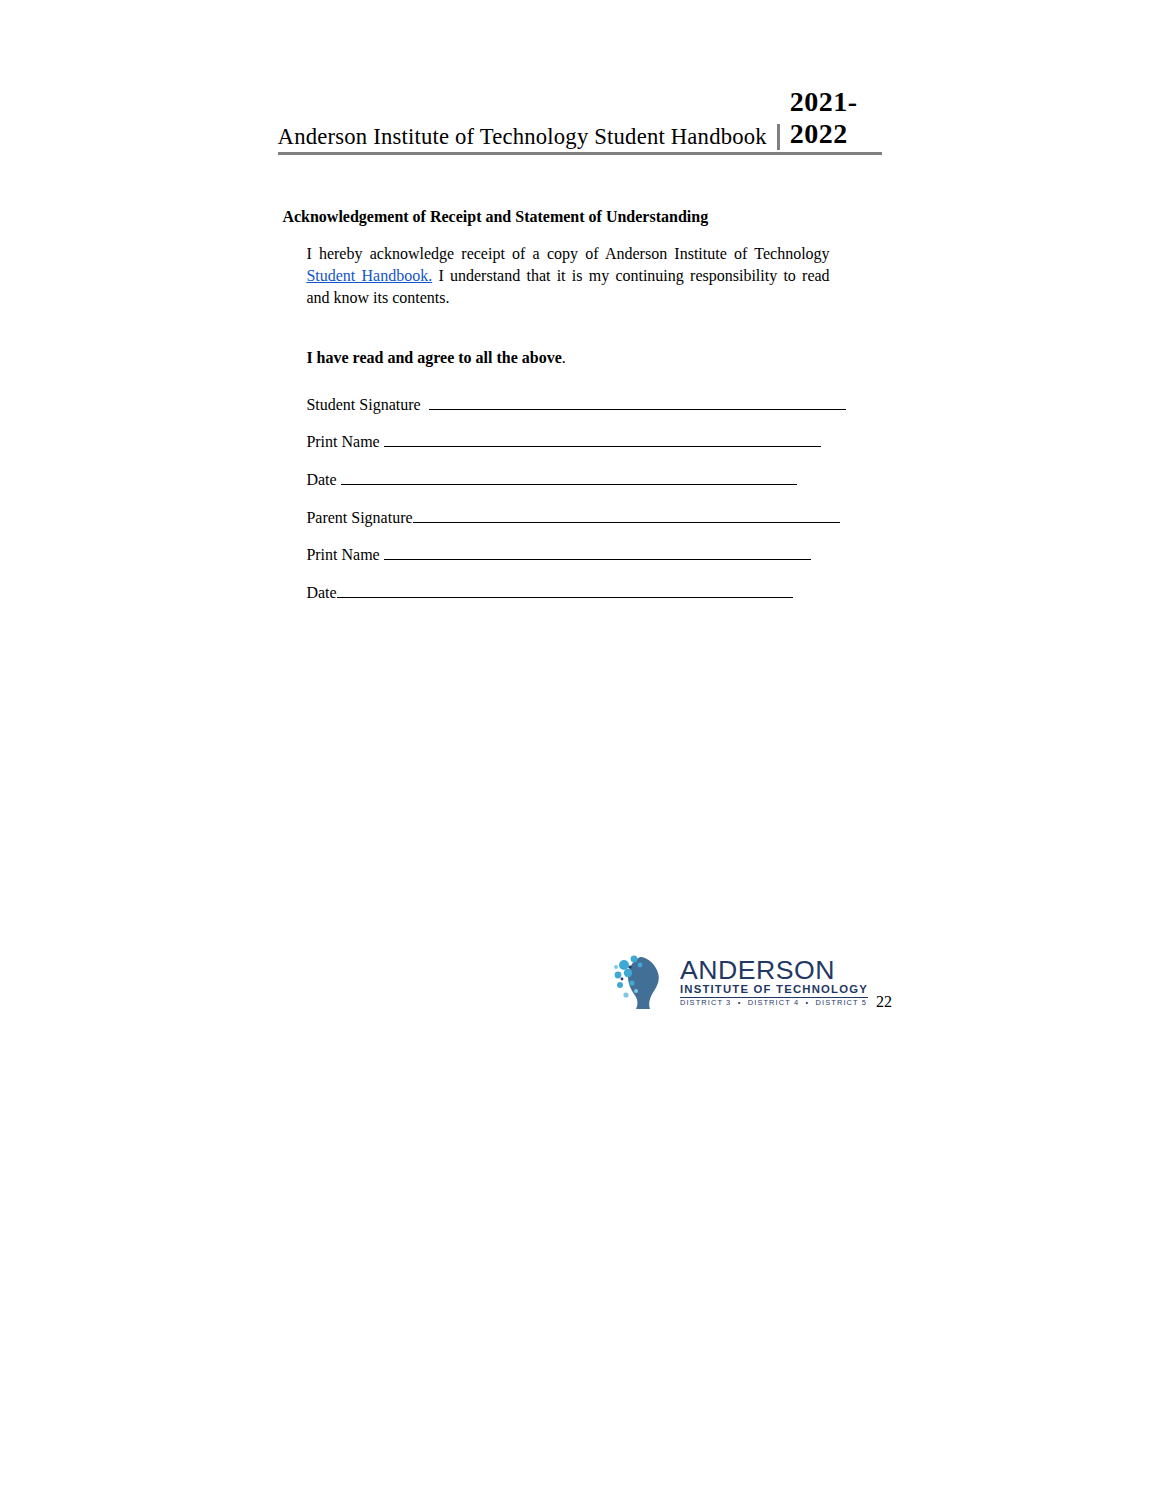Anderson Institute of Technology Student Handbook 2021-2022
Acknowledgement of Receipt and Statement of Understanding
I hereby acknowledge receipt of a copy of Anderson Institute of Technology Student Handbook. I understand that it is my continuing responsibility to read and know its contents.
I have read and agree to all the above.
Student Signature
Print Name
Date
Parent Signature
Print Name
Date
ANDERSON
INSTITUTE OF TECHNOLOGY
DISTRICT 3 • DISTRICT 4 • DISTRICT 5
22